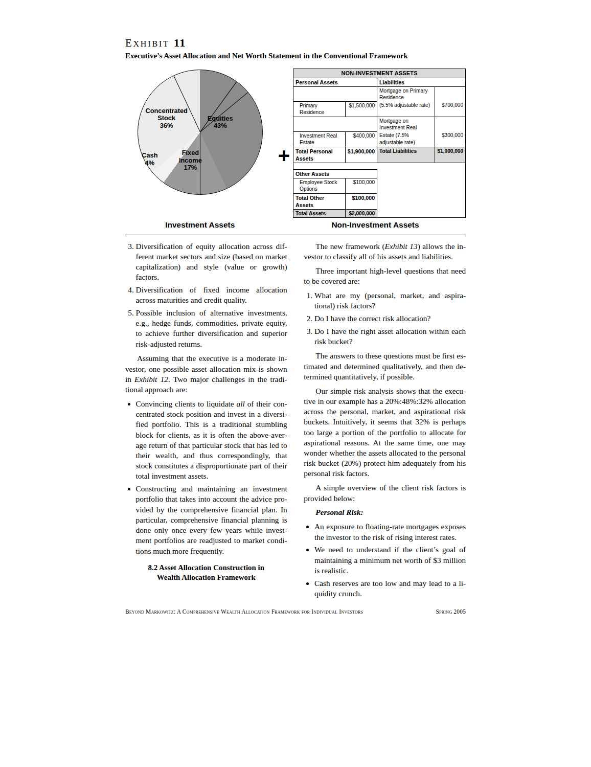EXHIBIT 11
Executive’s Asset Allocation and Net Worth Statement in the Conventional Framework
Equities
43%
Concentrated
Stock
36%
Cash
4%
Fixed
Income
17%
+
| NON-INVESTMENT ASSETS |
| Personal Assets | Liabilities |
| | | Mortgage on Primary Residence | |
| Primary Residence | $1,500,000 | (5.5% adjustable rate) | $700,000 |
| | | Mortgage on Investment Real | |
| Investment Real Estate | $400,000 | Estate (7.5% adjustable rate) | $300,000 |
| Total Personal Assets | $1,900,000 | Total Liabilities | $1,000,000 |
| Other Assets | | |
| Employee Stock Options | $100,000 | | |
| Total Other Assets | $100,000 | | |
| Total Assets | $2,000,000 | | |
Investment Assets
Non-Investment Assets
Diversification of equity allocation across different market sectors and size (based on market capitalization) and style (value or growth) factors.
Diversification of fixed income allocation across maturities and credit quality.
Possible inclusion of alternative investments, e.g., hedge funds, commodities, private equity, to achieve further diversification and superior risk-adjusted returns.
Assuming that the executive is a moderate investor, one possible asset allocation mix is shown in Exhibit 12. Two major challenges in the traditional approach are:
Convincing clients to liquidate all of their concentrated stock position and invest in a diversified portfolio. This is a traditional stumbling block for clients, as it is often the above-average return of that particular stock that has led to their wealth, and thus correspondingly, that stock constitutes a disproportionate part of their total investment assets.
Constructing and maintaining an investment portfolio that takes into account the advice provided by the comprehensive financial plan. In particular, comprehensive financial planning is done only once every few years while investment portfolios are readjusted to market conditions much more frequently.
8.2 Asset Allocation Construction in
Wealth Allocation Framework
The new framework (Exhibit 13) allows the investor to classify all of his assets and liabilities.
Three important high-level questions that need to be covered are:
What are my (personal, market, and aspirational) risk factors?
Do I have the correct risk allocation?
Do I have the right asset allocation within each risk bucket?
The answers to these questions must be first estimated and determined qualitatively, and then determined quantitatively, if possible.
Our simple risk analysis shows that the executive in our example has a 20%:48%:32% allocation across the personal, market, and aspirational risk buckets. Intuitively, it seems that 32% is perhaps too large a portion of the portfolio to allocate for aspirational reasons. At the same time, one may wonder whether the assets allocated to the personal risk bucket (20%) protect him adequately from his personal risk factors.
A simple overview of the client risk factors is provided below:
Personal Risk:
An exposure to floating-rate mortgages exposes the investor to the risk of rising interest rates.
We need to understand if the client’s goal of maintaining a minimum net worth of $3 million is realistic.
Cash reserves are too low and may lead to a liquidity crunch.
Beyond Markowitz: A Comprehensive Wealth Allocation Framework for Individual Investors
Spring 2005